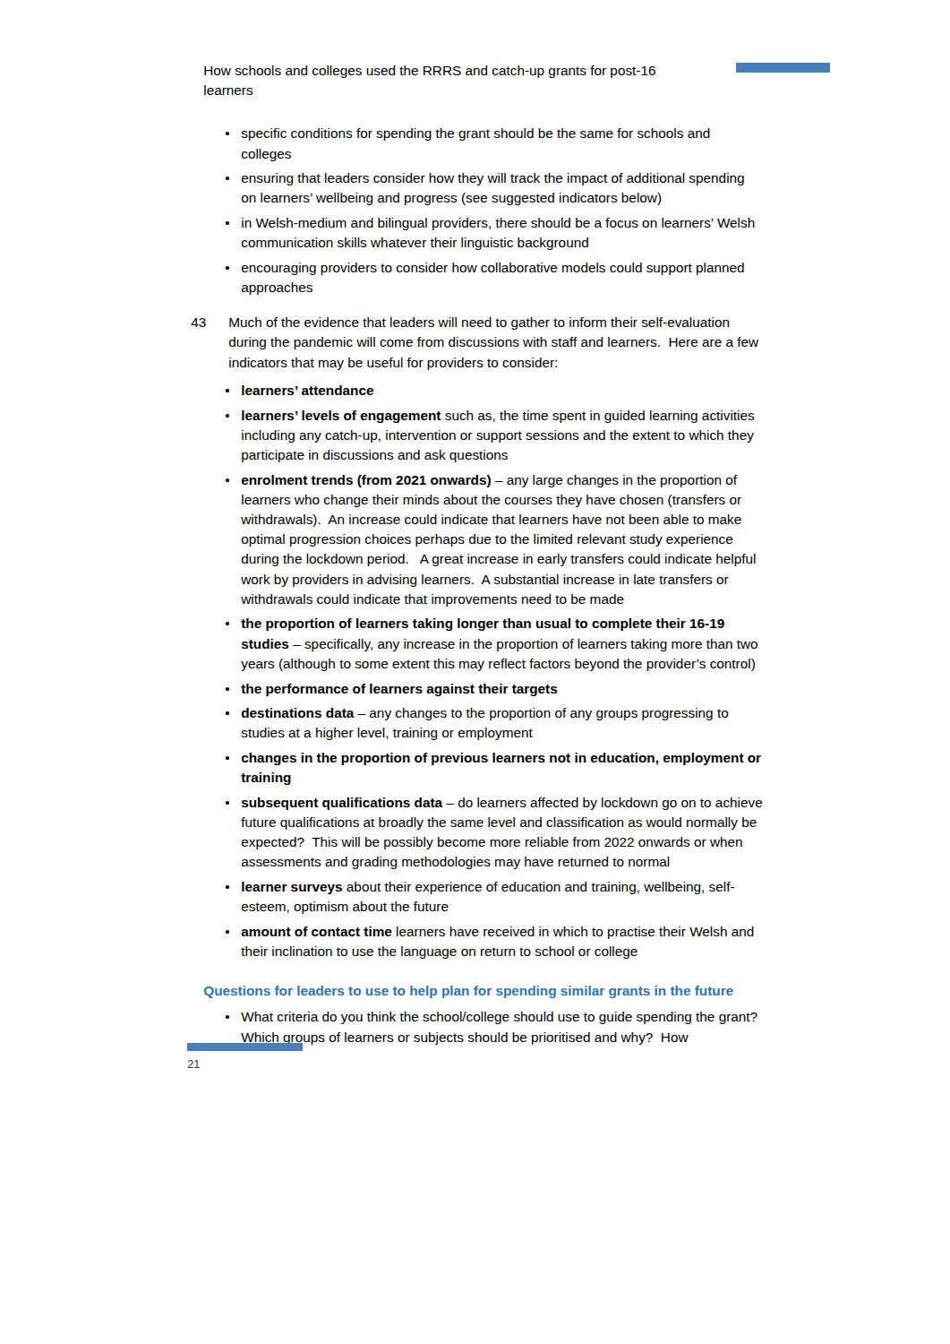How schools and colleges used the RRRS and catch-up grants for post-16 learners
specific conditions for spending the grant should be the same for schools and colleges
ensuring that leaders consider how they will track the impact of additional spending on learners’ wellbeing and progress (see suggested indicators below)
in Welsh-medium and bilingual providers, there should be a focus on learners’ Welsh communication skills whatever their linguistic background
encouraging providers to consider how collaborative models could support planned approaches
43
Much of the evidence that leaders will need to gather to inform their self-evaluation during the pandemic will come from discussions with staff and learners. Here are a few indicators that may be useful for providers to consider:
learners’ attendance
learners’ levels of engagement such as, the time spent in guided learning activities including any catch-up, intervention or support sessions and the extent to which they participate in discussions and ask questions
enrolment trends (from 2021 onwards) – any large changes in the proportion of learners who change their minds about the courses they have chosen (transfers or withdrawals). An increase could indicate that learners have not been able to make optimal progression choices perhaps due to the limited relevant study experience during the lockdown period. A great increase in early transfers could indicate helpful work by providers in advising learners. A substantial increase in late transfers or withdrawals could indicate that improvements need to be made
the proportion of learners taking longer than usual to complete their 16-19 studies – specifically, any increase in the proportion of learners taking more than two years (although to some extent this may reflect factors beyond the provider’s control)
the performance of learners against their targets
destinations data – any changes to the proportion of any groups progressing to studies at a higher level, training or employment
changes in the proportion of previous learners not in education, employment or training
subsequent qualifications data – do learners affected by lockdown go on to achieve future qualifications at broadly the same level and classification as would normally be expected? This will be possibly become more reliable from 2022 onwards or when assessments and grading methodologies may have returned to normal
learner surveys about their experience of education and training, wellbeing, self-esteem, optimism about the future
amount of contact time learners have received in which to practise their Welsh and their inclination to use the language on return to school or college
Questions for leaders to use to help plan for spending similar grants in the future
What criteria do you think the school/college should use to guide spending the grant? Which groups of learners or subjects should be prioritised and why? How
21